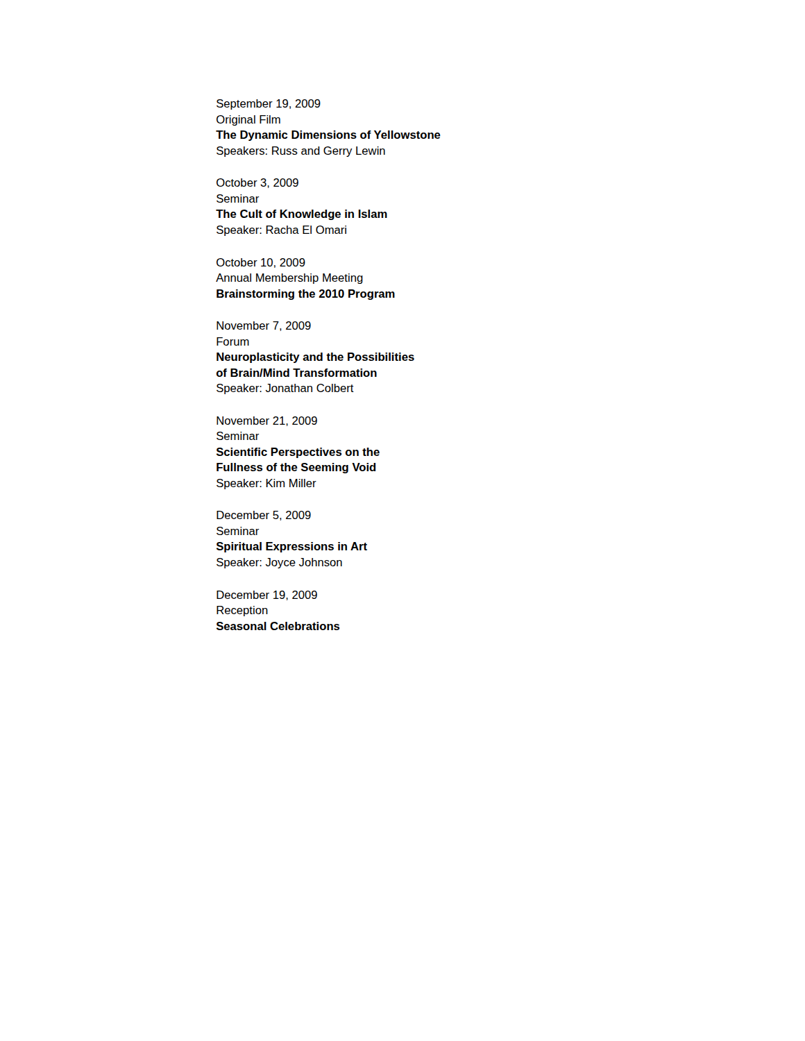September 19, 2009
Original Film
The Dynamic Dimensions of Yellowstone
Speakers: Russ and Gerry Lewin
October 3, 2009
Seminar
The Cult of Knowledge in Islam
Speaker: Racha El Omari
October 10, 2009
Annual Membership Meeting
Brainstorming the 2010 Program
November 7, 2009
Forum
Neuroplasticity and the Possibilities
of Brain/Mind Transformation
Speaker: Jonathan Colbert
November 21, 2009
Seminar
Scientific Perspectives on the
Fullness of the Seeming Void
Speaker: Kim Miller
December 5, 2009
Seminar
Spiritual Expressions in Art
Speaker: Joyce Johnson
December 19, 2009
Reception
Seasonal Celebrations